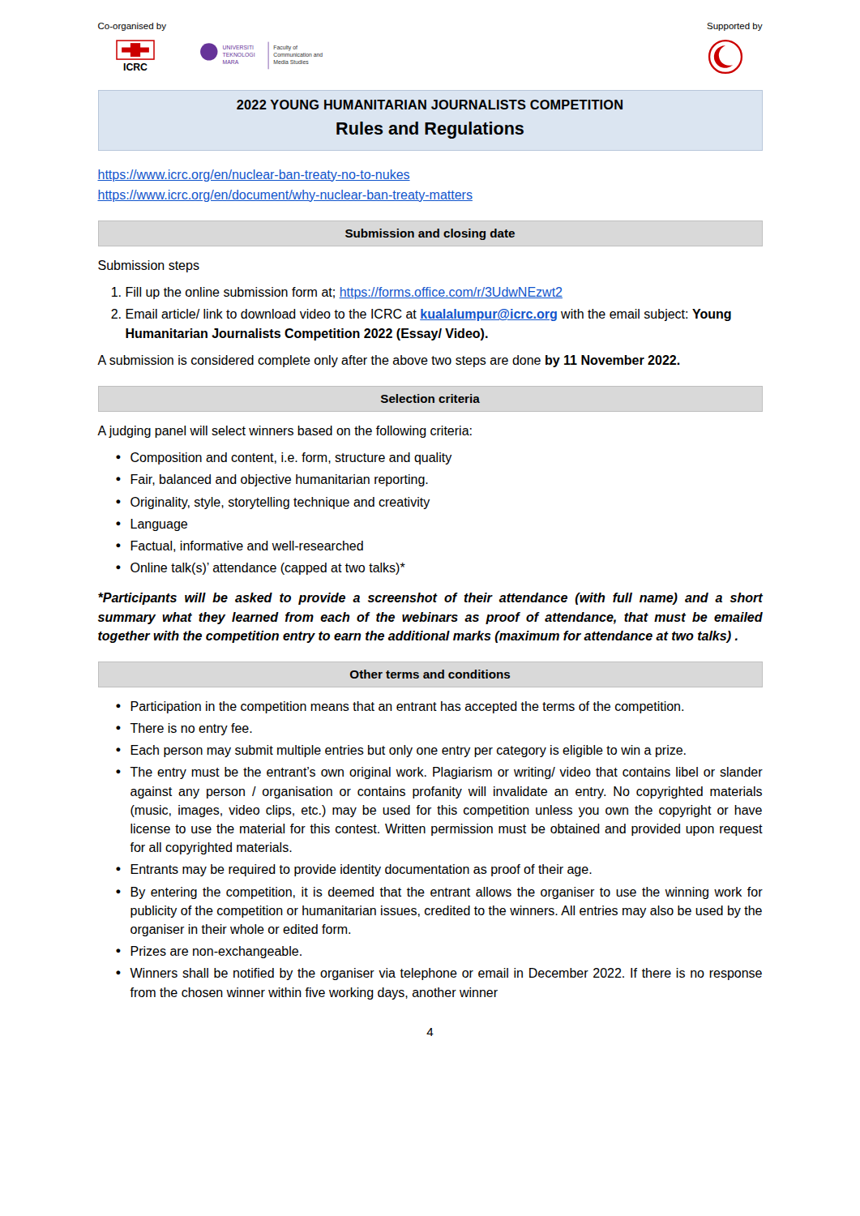Co-organised by
Supported by
2022 YOUNG HUMANITARIAN JOURNALISTS COMPETITION
Rules and Regulations
https://www.icrc.org/en/nuclear-ban-treaty-no-to-nukes
https://www.icrc.org/en/document/why-nuclear-ban-treaty-matters
Submission and closing date
Submission steps
Fill up the online submission form at; https://forms.office.com/r/3UdwNEzwt2
Email article/ link to download video to the ICRC at kualalumpur@icrc.org with the email subject: Young Humanitarian Journalists Competition 2022 (Essay/ Video).
A submission is considered complete only after the above two steps are done by 11 November 2022.
Selection criteria
A judging panel will select winners based on the following criteria:
Composition and content, i.e. form, structure and quality
Fair, balanced and objective humanitarian reporting.
Originality, style, storytelling technique and creativity
Language
Factual, informative and well-researched
Online talk(s)’ attendance (capped at two talks)*
*Participants will be asked to provide a screenshot of their attendance (with full name) and a short summary what they learned from each of the webinars as proof of attendance, that must be emailed together with the competition entry to earn the additional marks (maximum for attendance at two talks) .
Other terms and conditions
Participation in the competition means that an entrant has accepted the terms of the competition.
There is no entry fee.
Each person may submit multiple entries but only one entry per category is eligible to win a prize.
The entry must be the entrant’s own original work. Plagiarism or writing/ video that contains libel or slander against any person / organisation or contains profanity will invalidate an entry. No copyrighted materials (music, images, video clips, etc.) may be used for this competition unless you own the copyright or have license to use the material for this contest. Written permission must be obtained and provided upon request for all copyrighted materials.
Entrants may be required to provide identity documentation as proof of their age.
By entering the competition, it is deemed that the entrant allows the organiser to use the winning work for publicity of the competition or humanitarian issues, credited to the winners. All entries may also be used by the organiser in their whole or edited form.
Prizes are non-exchangeable.
Winners shall be notified by the organiser via telephone or email in December 2022. If there is no response from the chosen winner within five working days, another winner
4